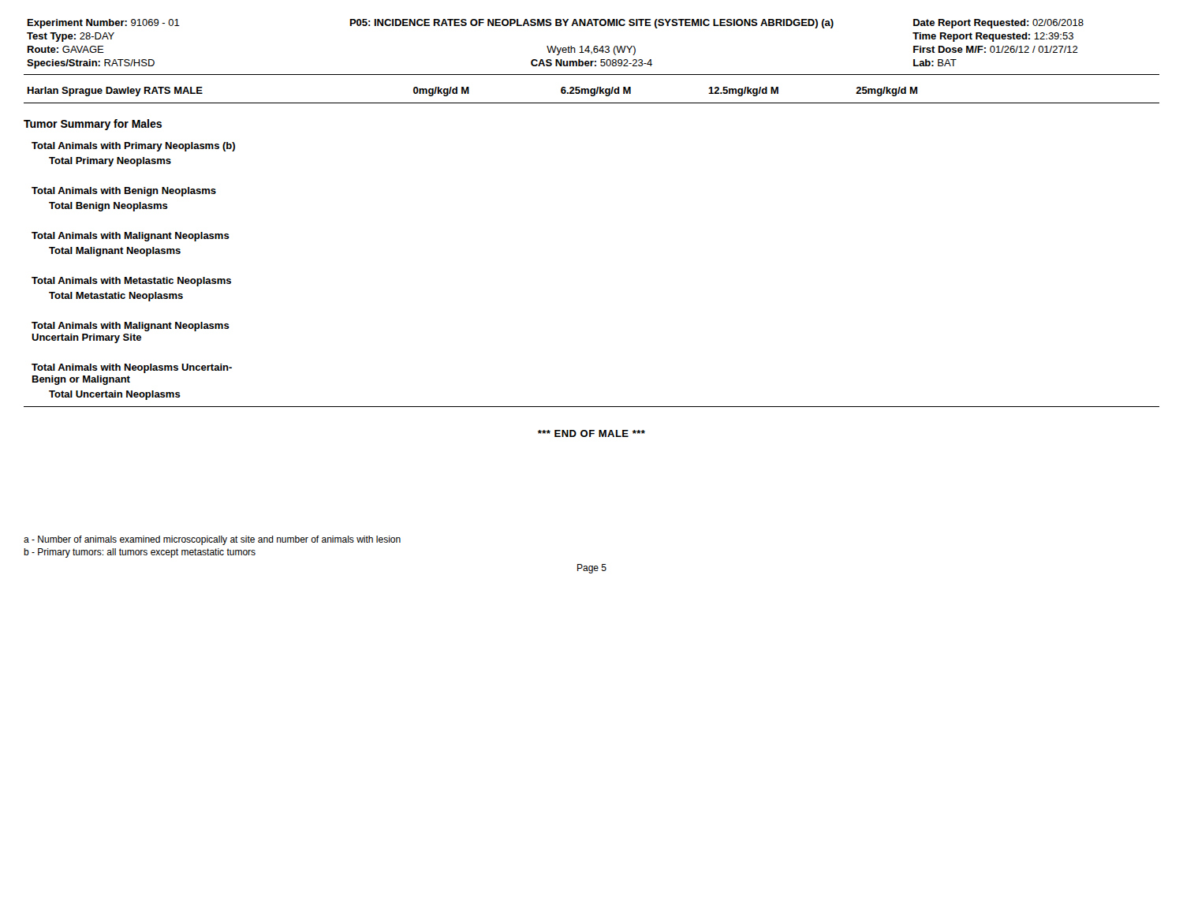| Experiment Number: 91069 - 01 | P05: INCIDENCE RATES OF NEOPLASMS BY ANATOMIC SITE (SYSTEMIC LESIONS ABRIDGED) (a) | Date Report Requested: 02/06/2018 |
| Test Type: 28-DAY | Time Report Requested: 12:39:53 |
| Route: GAVAGE | Wyeth 14,643 (WY) | First Dose M/F: 01/26/12 / 01/27/12 |
| Species/Strain: RATS/HSD | CAS Number: 50892-23-4 | Lab: BAT |
| Harlan Sprague Dawley RATS MALE | 0mg/kg/d M | 6.25mg/kg/d M | 12.5mg/kg/d M | 25mg/kg/d M | |
Tumor Summary for Males
| Total Animals with Primary Neoplasms (b) |
| Total Primary Neoplasms |
| Total Animals with Benign Neoplasms |
| Total Benign Neoplasms |
| Total Animals with Malignant Neoplasms |
| Total Malignant Neoplasms |
| Total Animals with Metastatic Neoplasms |
| Total Metastatic Neoplasms |
| Total Animals with Malignant Neoplasms Uncertain Primary Site |
| Total Animals with Neoplasms Uncertain- Benign or Malignant |
| Total Uncertain Neoplasms |
*** END OF MALE ***
a - Number of animals examined microscopically at site and number of animals with lesion
b - Primary tumors: all tumors except metastatic tumors
Page 5